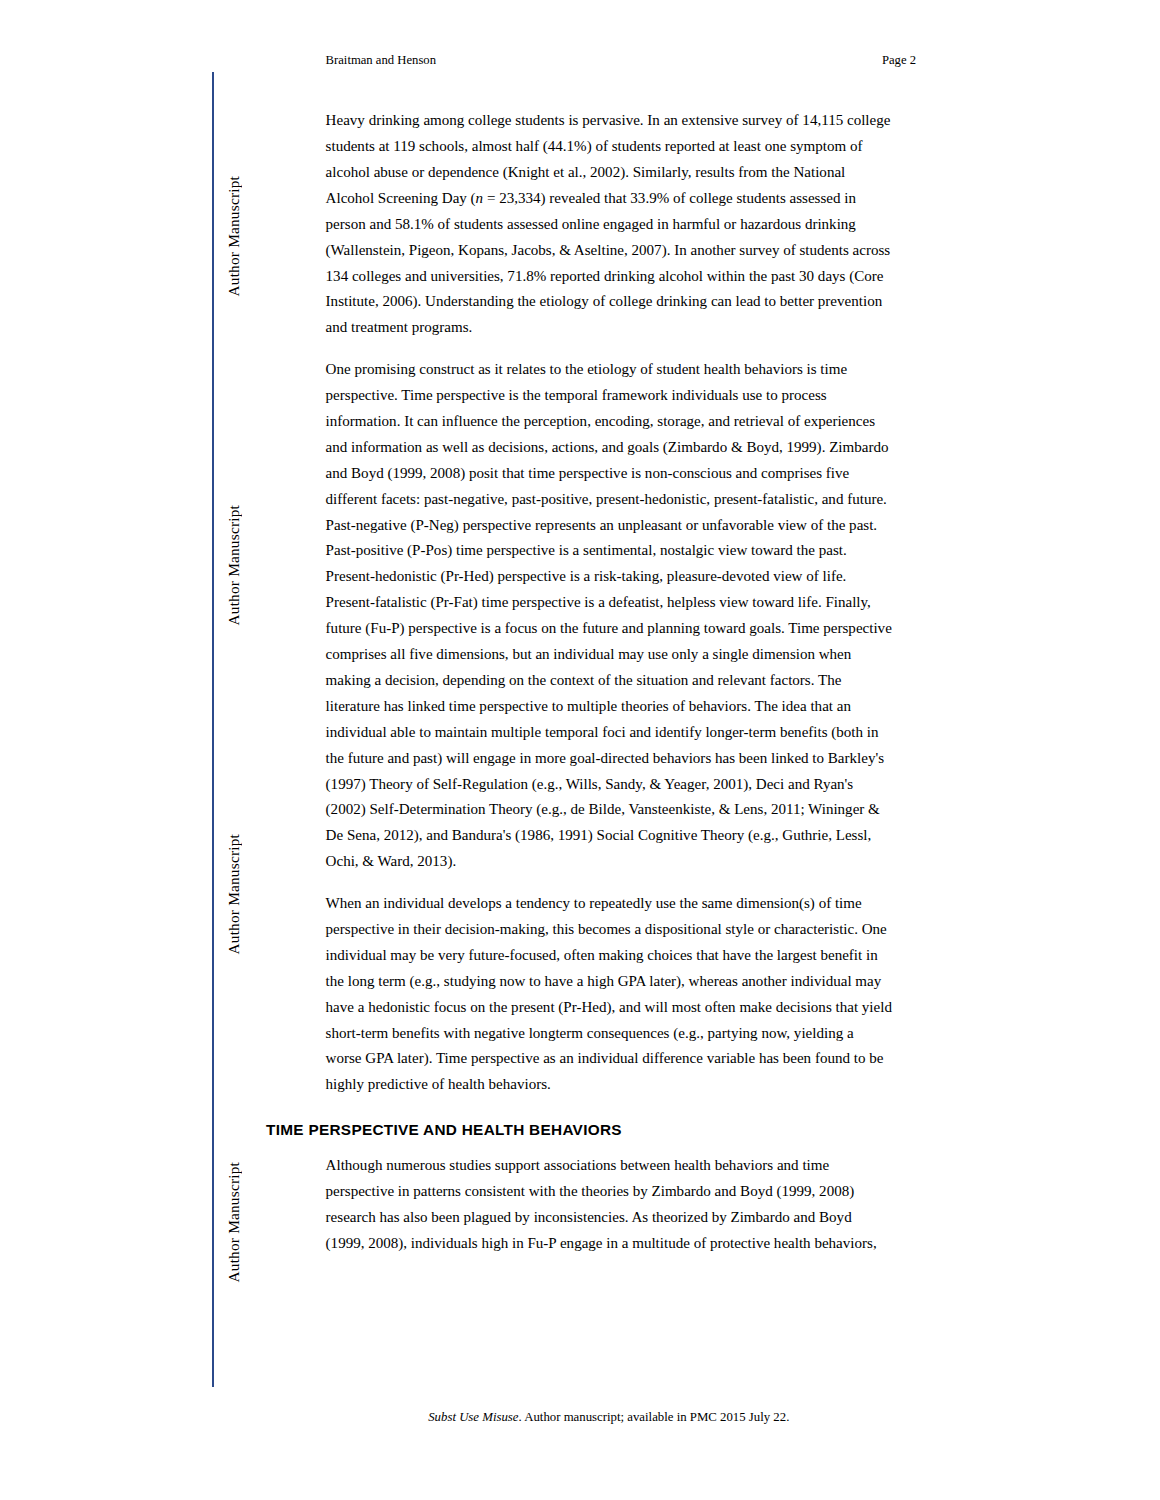Author Manuscript Author Manuscript Author Manuscript Author Manuscript
Braitman and Henson
Page 2
Heavy drinking among college students is pervasive. In an extensive survey of 14,115 college students at 119 schools, almost half (44.1%) of students reported at least one symptom of alcohol abuse or dependence (Knight et al., 2002). Similarly, results from the National Alcohol Screening Day (n = 23,334) revealed that 33.9% of college students assessed in person and 58.1% of students assessed online engaged in harmful or hazardous drinking (Wallenstein, Pigeon, Kopans, Jacobs, & Aseltine, 2007). In another survey of students across 134 colleges and universities, 71.8% reported drinking alcohol within the past 30 days (Core Institute, 2006). Understanding the etiology of college drinking can lead to better prevention and treatment programs.
One promising construct as it relates to the etiology of student health behaviors is time perspective. Time perspective is the temporal framework individuals use to process information. It can influence the perception, encoding, storage, and retrieval of experiences and information as well as decisions, actions, and goals (Zimbardo & Boyd, 1999). Zimbardo and Boyd (1999, 2008) posit that time perspective is non-conscious and comprises five different facets: past-negative, past-positive, present-hedonistic, present-fatalistic, and future. Past-negative (P-Neg) perspective represents an unpleasant or unfavorable view of the past. Past-positive (P-Pos) time perspective is a sentimental, nostalgic view toward the past. Present-hedonistic (Pr-Hed) perspective is a risk-taking, pleasure-devoted view of life. Present-fatalistic (Pr-Fat) time perspective is a defeatist, helpless view toward life. Finally, future (Fu-P) perspective is a focus on the future and planning toward goals. Time perspective comprises all five dimensions, but an individual may use only a single dimension when making a decision, depending on the context of the situation and relevant factors. The literature has linked time perspective to multiple theories of behaviors. The idea that an individual able to maintain multiple temporal foci and identify longer-term benefits (both in the future and past) will engage in more goal-directed behaviors has been linked to Barkley's (1997) Theory of Self-Regulation (e.g., Wills, Sandy, & Yeager, 2001), Deci and Ryan's (2002) Self-Determination Theory (e.g., de Bilde, Vansteenkiste, & Lens, 2011; Wininger & De Sena, 2012), and Bandura's (1986, 1991) Social Cognitive Theory (e.g., Guthrie, Lessl, Ochi, & Ward, 2013).
When an individual develops a tendency to repeatedly use the same dimension(s) of time perspective in their decision-making, this becomes a dispositional style or characteristic. One individual may be very future-focused, often making choices that have the largest benefit in the long term (e.g., studying now to have a high GPA later), whereas another individual may have a hedonistic focus on the present (Pr-Hed), and will most often make decisions that yield short-term benefits with negative longterm consequences (e.g., partying now, yielding a worse GPA later). Time perspective as an individual difference variable has been found to be highly predictive of health behaviors.
TIME PERSPECTIVE AND HEALTH BEHAVIORS
Although numerous studies support associations between health behaviors and time perspective in patterns consistent with the theories by Zimbardo and Boyd (1999, 2008) research has also been plagued by inconsistencies. As theorized by Zimbardo and Boyd (1999, 2008), individuals high in Fu-P engage in a multitude of protective health behaviors,
Subst Use Misuse. Author manuscript; available in PMC 2015 July 22.